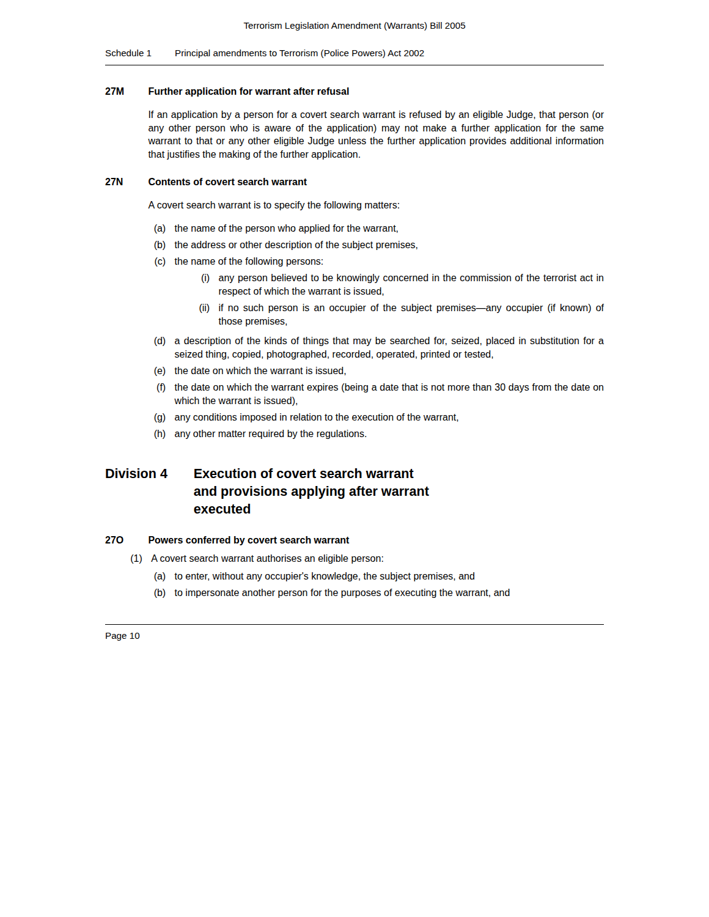Terrorism Legislation Amendment (Warrants) Bill 2005
Schedule 1 Principal amendments to Terrorism (Police Powers) Act 2002
27M Further application for warrant after refusal
If an application by a person for a covert search warrant is refused by an eligible Judge, that person (or any other person who is aware of the application) may not make a further application for the same warrant to that or any other eligible Judge unless the further application provides additional information that justifies the making of the further application.
27N Contents of covert search warrant
A covert search warrant is to specify the following matters:
(a) the name of the person who applied for the warrant,
(b) the address or other description of the subject premises,
(c) the name of the following persons:
(i) any person believed to be knowingly concerned in the commission of the terrorist act in respect of which the warrant is issued,
(ii) if no such person is an occupier of the subject premises—any occupier (if known) of those premises,
(d) a description of the kinds of things that may be searched for, seized, placed in substitution for a seized thing, copied, photographed, recorded, operated, printed or tested,
(e) the date on which the warrant is issued,
(f) the date on which the warrant expires (being a date that is not more than 30 days from the date on which the warrant is issued),
(g) any conditions imposed in relation to the execution of the warrant,
(h) any other matter required by the regulations.
Division 4 Execution of covert search warrant and provisions applying after warrant executed
27O Powers conferred by covert search warrant
(1) A covert search warrant authorises an eligible person:
(a) to enter, without any occupier's knowledge, the subject premises, and
(b) to impersonate another person for the purposes of executing the warrant, and
Page 10